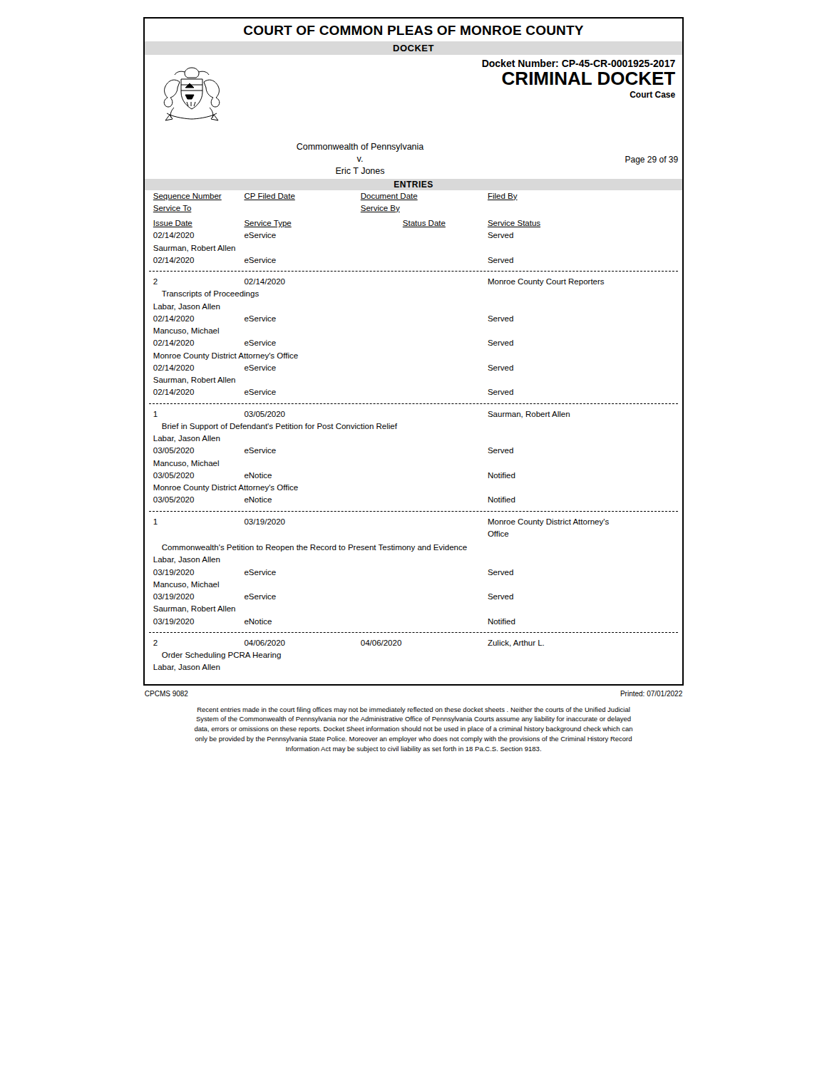COURT OF COMMON PLEAS OF MONROE COUNTY
DOCKET
Docket Number: CP-45-CR-0001925-2017
CRIMINAL DOCKET
Court Case
Commonwealth of Pennsylvania
v.
Eric T Jones
Page 29 of 39
ENTRIES
Sequence Number
CP Filed Date
Document Date
Filed By
Service To
Service By
Issue Date
Service Type
Status Date
Service Status
02/14/2020
eService
Served
Saurman, Robert Allen
02/14/2020
eService
Served
2
02/14/2020
Monroe County Court Reporters
Transcripts of Proceedings
Labar, Jason Allen
02/14/2020
eService
Served
Mancuso, Michael
02/14/2020
eService
Served
Monroe County District Attorney's Office
02/14/2020
eService
Served
Saurman, Robert Allen
02/14/2020
eService
Served
1
03/05/2020
Saurman, Robert Allen
Brief in Support of Defendant's Petition for Post Conviction Relief
Labar, Jason Allen
03/05/2020
eService
Served
Mancuso, Michael
03/05/2020
eNotice
Notified
Monroe County District Attorney's Office
03/05/2020
eNotice
Notified
1
03/19/2020
Monroe County District Attorney's
Office
Commonwealth's Petition to Reopen the Record to Present Testimony and Evidence
Labar, Jason Allen
03/19/2020
eService
Served
Mancuso, Michael
03/19/2020
eService
Served
Saurman, Robert Allen
03/19/2020
eNotice
Notified
2
04/06/2020
04/06/2020
Zulick, Arthur L.
Order Scheduling PCRA Hearing
Labar, Jason Allen
CPCMS 9082
Printed: 07/01/2022
Recent entries made in the court filing offices may not be immediately reflected on these docket sheets . Neither the courts of the Unified Judicial
System of the Commonwealth of Pennsylvania nor the Administrative Office of Pennsylvania Courts assume any liability for inaccurate or delayed
data, errors or omissions on these reports. Docket Sheet information should not be used in place of a criminal history background check which can
only be provided by the Pennsylvania State Police. Moreover an employer who does not comply with the provisions of the Criminal History Record
Information Act may be subject to civil liability as set forth in 18 Pa.C.S. Section 9183.